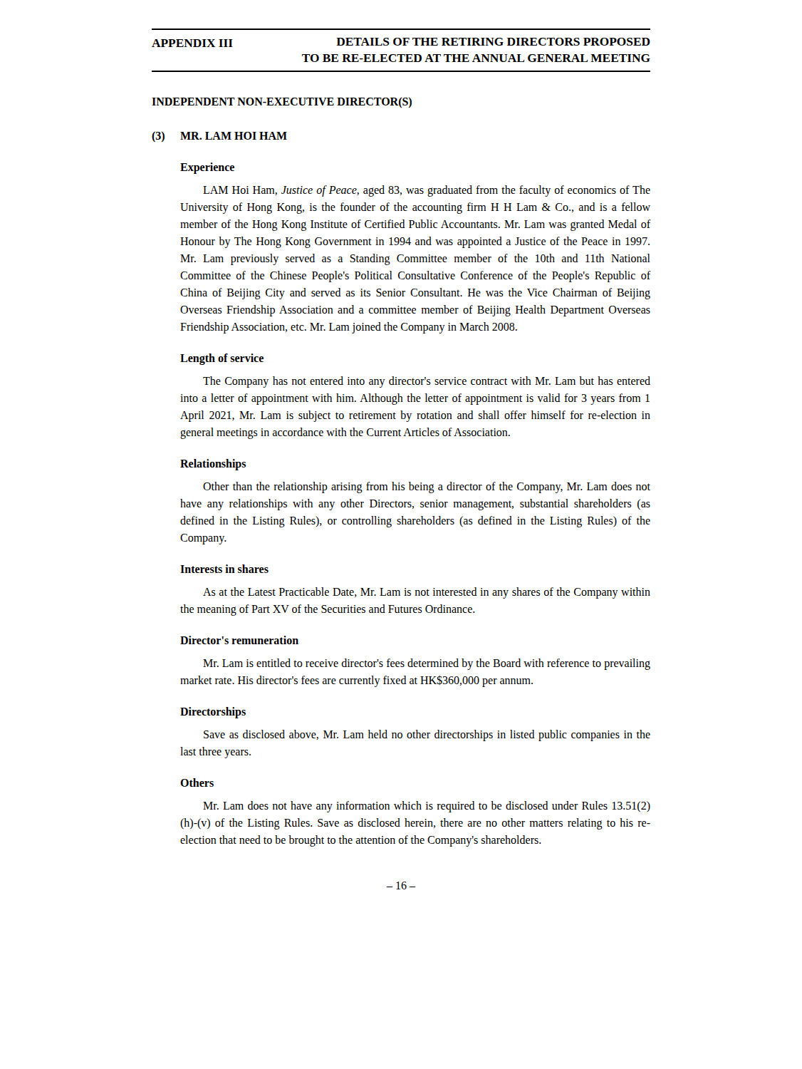APPENDIX III
DETAILS OF THE RETIRING DIRECTORS PROPOSED
TO BE RE-ELECTED AT THE ANNUAL GENERAL MEETING
INDEPENDENT NON-EXECUTIVE DIRECTOR(S)
(3) MR. LAM HOI HAM
Experience
LAM Hoi Ham, Justice of Peace, aged 83, was graduated from the faculty of economics of The University of Hong Kong, is the founder of the accounting firm H H Lam & Co., and is a fellow member of the Hong Kong Institute of Certified Public Accountants. Mr. Lam was granted Medal of Honour by The Hong Kong Government in 1994 and was appointed a Justice of the Peace in 1997. Mr. Lam previously served as a Standing Committee member of the 10th and 11th National Committee of the Chinese People's Political Consultative Conference of the People's Republic of China of Beijing City and served as its Senior Consultant. He was the Vice Chairman of Beijing Overseas Friendship Association and a committee member of Beijing Health Department Overseas Friendship Association, etc. Mr. Lam joined the Company in March 2008.
Length of service
The Company has not entered into any director's service contract with Mr. Lam but has entered into a letter of appointment with him. Although the letter of appointment is valid for 3 years from 1 April 2021, Mr. Lam is subject to retirement by rotation and shall offer himself for re-election in general meetings in accordance with the Current Articles of Association.
Relationships
Other than the relationship arising from his being a director of the Company, Mr. Lam does not have any relationships with any other Directors, senior management, substantial shareholders (as defined in the Listing Rules), or controlling shareholders (as defined in the Listing Rules) of the Company.
Interests in shares
As at the Latest Practicable Date, Mr. Lam is not interested in any shares of the Company within the meaning of Part XV of the Securities and Futures Ordinance.
Director's remuneration
Mr. Lam is entitled to receive director's fees determined by the Board with reference to prevailing market rate. His director's fees are currently fixed at HK$360,000 per annum.
Directorships
Save as disclosed above, Mr. Lam held no other directorships in listed public companies in the last three years.
Others
Mr. Lam does not have any information which is required to be disclosed under Rules 13.51(2)(h)-(v) of the Listing Rules. Save as disclosed herein, there are no other matters relating to his re-election that need to be brought to the attention of the Company's shareholders.
– 16 –